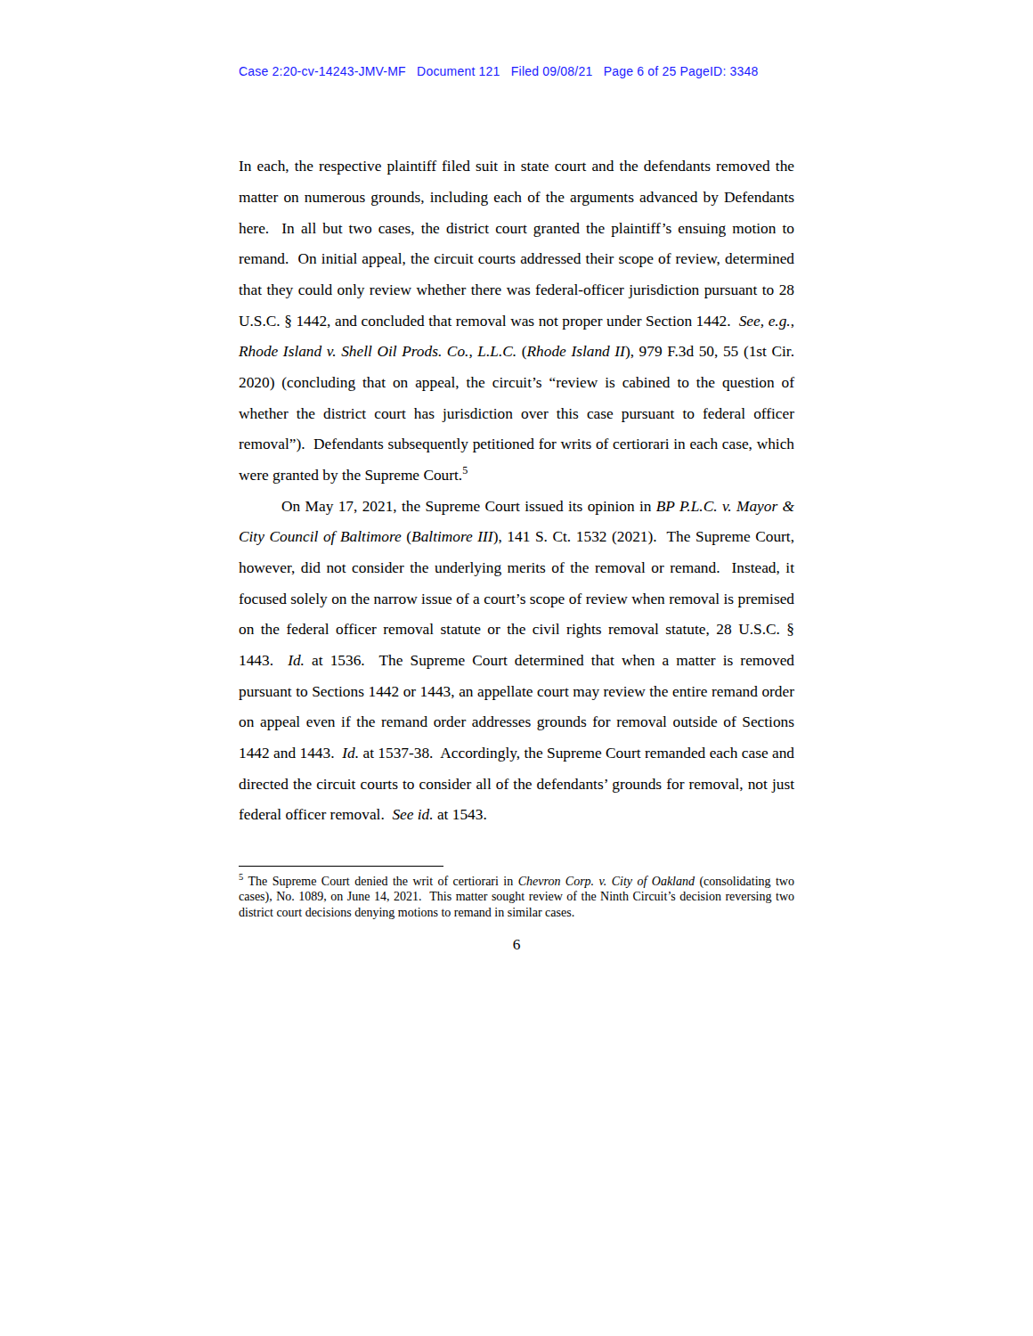Case 2:20-cv-14243-JMV-MF Document 121 Filed 09/08/21 Page 6 of 25 PageID: 3348
In each, the respective plaintiff filed suit in state court and the defendants removed the matter on numerous grounds, including each of the arguments advanced by Defendants here. In all but two cases, the district court granted the plaintiff’s ensuing motion to remand. On initial appeal, the circuit courts addressed their scope of review, determined that they could only review whether there was federal-officer jurisdiction pursuant to 28 U.S.C. § 1442, and concluded that removal was not proper under Section 1442. See, e.g., Rhode Island v. Shell Oil Prods. Co., L.L.C. (Rhode Island II), 979 F.3d 50, 55 (1st Cir. 2020) (concluding that on appeal, the circuit’s “review is cabined to the question of whether the district court has jurisdiction over this case pursuant to federal officer removal”). Defendants subsequently petitioned for writs of certiorari in each case, which were granted by the Supreme Court.5
On May 17, 2021, the Supreme Court issued its opinion in BP P.L.C. v. Mayor & City Council of Baltimore (Baltimore III), 141 S. Ct. 1532 (2021). The Supreme Court, however, did not consider the underlying merits of the removal or remand. Instead, it focused solely on the narrow issue of a court’s scope of review when removal is premised on the federal officer removal statute or the civil rights removal statute, 28 U.S.C. § 1443. Id. at 1536. The Supreme Court determined that when a matter is removed pursuant to Sections 1442 or 1443, an appellate court may review the entire remand order on appeal even if the remand order addresses grounds for removal outside of Sections 1442 and 1443. Id. at 1537-38. Accordingly, the Supreme Court remanded each case and directed the circuit courts to consider all of the defendants’ grounds for removal, not just federal officer removal. See id. at 1543.
5 The Supreme Court denied the writ of certiorari in Chevron Corp. v. City of Oakland (consolidating two cases), No. 1089, on June 14, 2021. This matter sought review of the Ninth Circuit’s decision reversing two district court decisions denying motions to remand in similar cases.
6